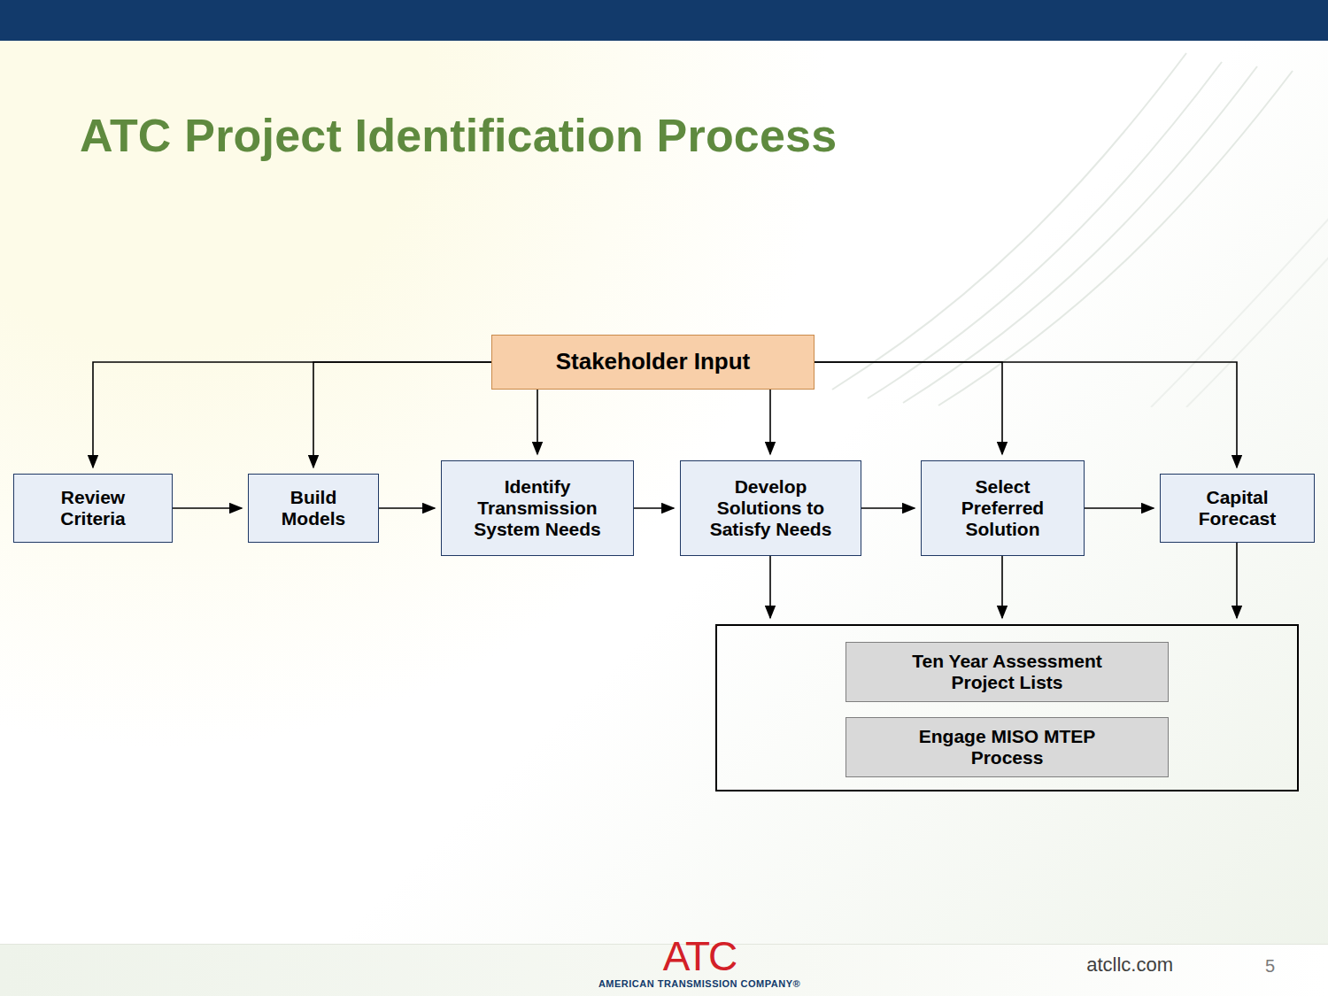ATC Project Identification Process
Stakeholder Input
Review
Criteria
Build
Models
Identify
Transmission
System Needs
Develop
Solutions to
Satisfy Needs
Select
Preferred
Solution
Capital
Forecast
Ten Year Assessment
Project Lists
Engage MISO MTEP
Process
ATC
AMERICAN TRANSMISSION COMPANY®
atcllc.com
5